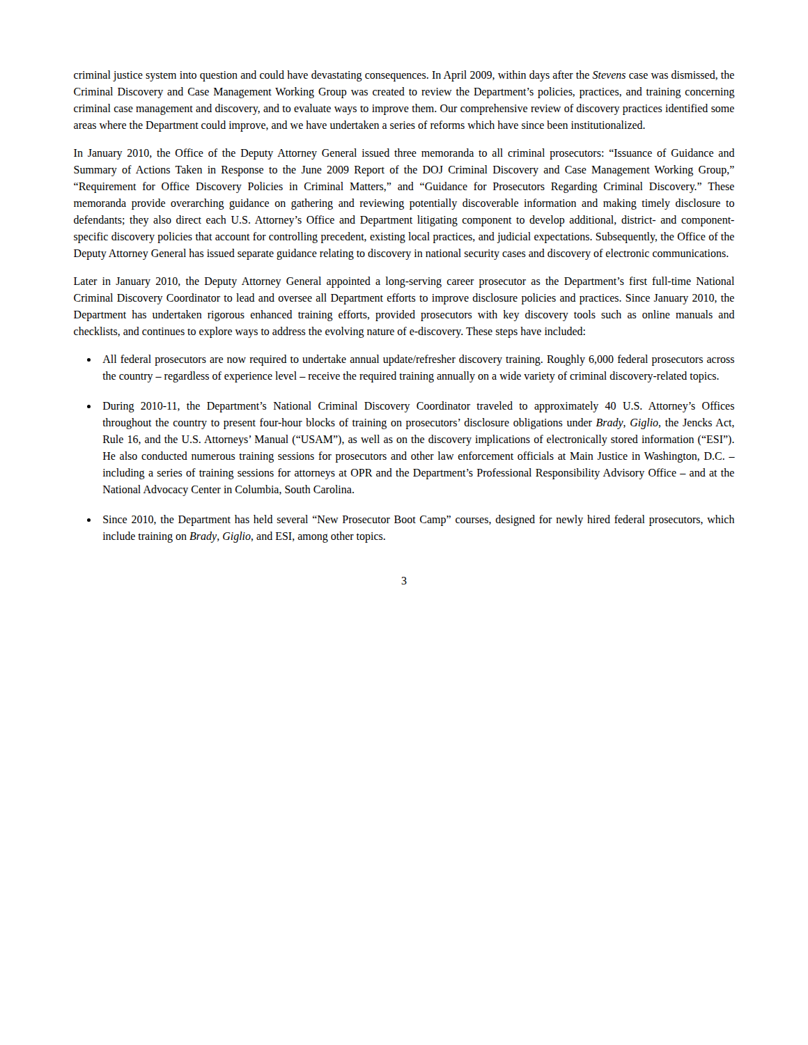criminal justice system into question and could have devastating consequences. In April 2009, within days after the Stevens case was dismissed, the Criminal Discovery and Case Management Working Group was created to review the Department’s policies, practices, and training concerning criminal case management and discovery, and to evaluate ways to improve them. Our comprehensive review of discovery practices identified some areas where the Department could improve, and we have undertaken a series of reforms which have since been institutionalized.
In January 2010, the Office of the Deputy Attorney General issued three memoranda to all criminal prosecutors: “Issuance of Guidance and Summary of Actions Taken in Response to the June 2009 Report of the DOJ Criminal Discovery and Case Management Working Group,” “Requirement for Office Discovery Policies in Criminal Matters,” and “Guidance for Prosecutors Regarding Criminal Discovery.” These memoranda provide overarching guidance on gathering and reviewing potentially discoverable information and making timely disclosure to defendants; they also direct each U.S. Attorney’s Office and Department litigating component to develop additional, district- and component-specific discovery policies that account for controlling precedent, existing local practices, and judicial expectations. Subsequently, the Office of the Deputy Attorney General has issued separate guidance relating to discovery in national security cases and discovery of electronic communications.
Later in January 2010, the Deputy Attorney General appointed a long-serving career prosecutor as the Department’s first full-time National Criminal Discovery Coordinator to lead and oversee all Department efforts to improve disclosure policies and practices. Since January 2010, the Department has undertaken rigorous enhanced training efforts, provided prosecutors with key discovery tools such as online manuals and checklists, and continues to explore ways to address the evolving nature of e-discovery. These steps have included:
All federal prosecutors are now required to undertake annual update/refresher discovery training. Roughly 6,000 federal prosecutors across the country – regardless of experience level – receive the required training annually on a wide variety of criminal discovery-related topics.
During 2010-11, the Department’s National Criminal Discovery Coordinator traveled to approximately 40 U.S. Attorney’s Offices throughout the country to present four-hour blocks of training on prosecutors’ disclosure obligations under Brady, Giglio, the Jencks Act, Rule 16, and the U.S. Attorneys’ Manual (“USAM”), as well as on the discovery implications of electronically stored information (“ESI”). He also conducted numerous training sessions for prosecutors and other law enforcement officials at Main Justice in Washington, D.C. – including a series of training sessions for attorneys at OPR and the Department’s Professional Responsibility Advisory Office – and at the National Advocacy Center in Columbia, South Carolina.
Since 2010, the Department has held several “New Prosecutor Boot Camp” courses, designed for newly hired federal prosecutors, which include training on Brady, Giglio, and ESI, among other topics.
3